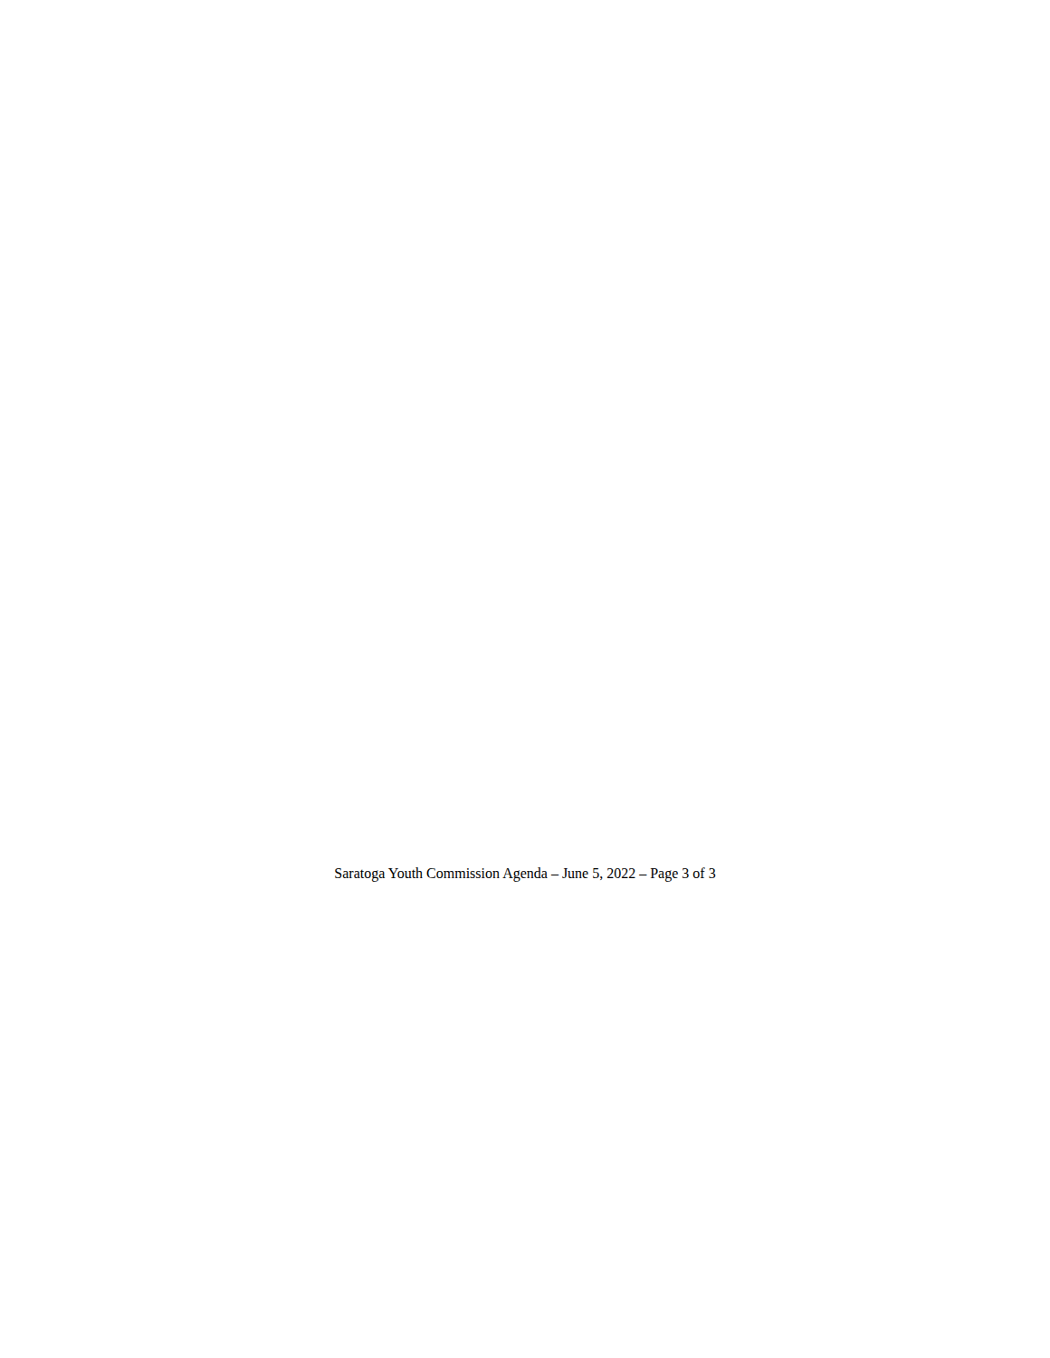Saratoga Youth Commission Agenda – June 5, 2022 – Page 3 of 3